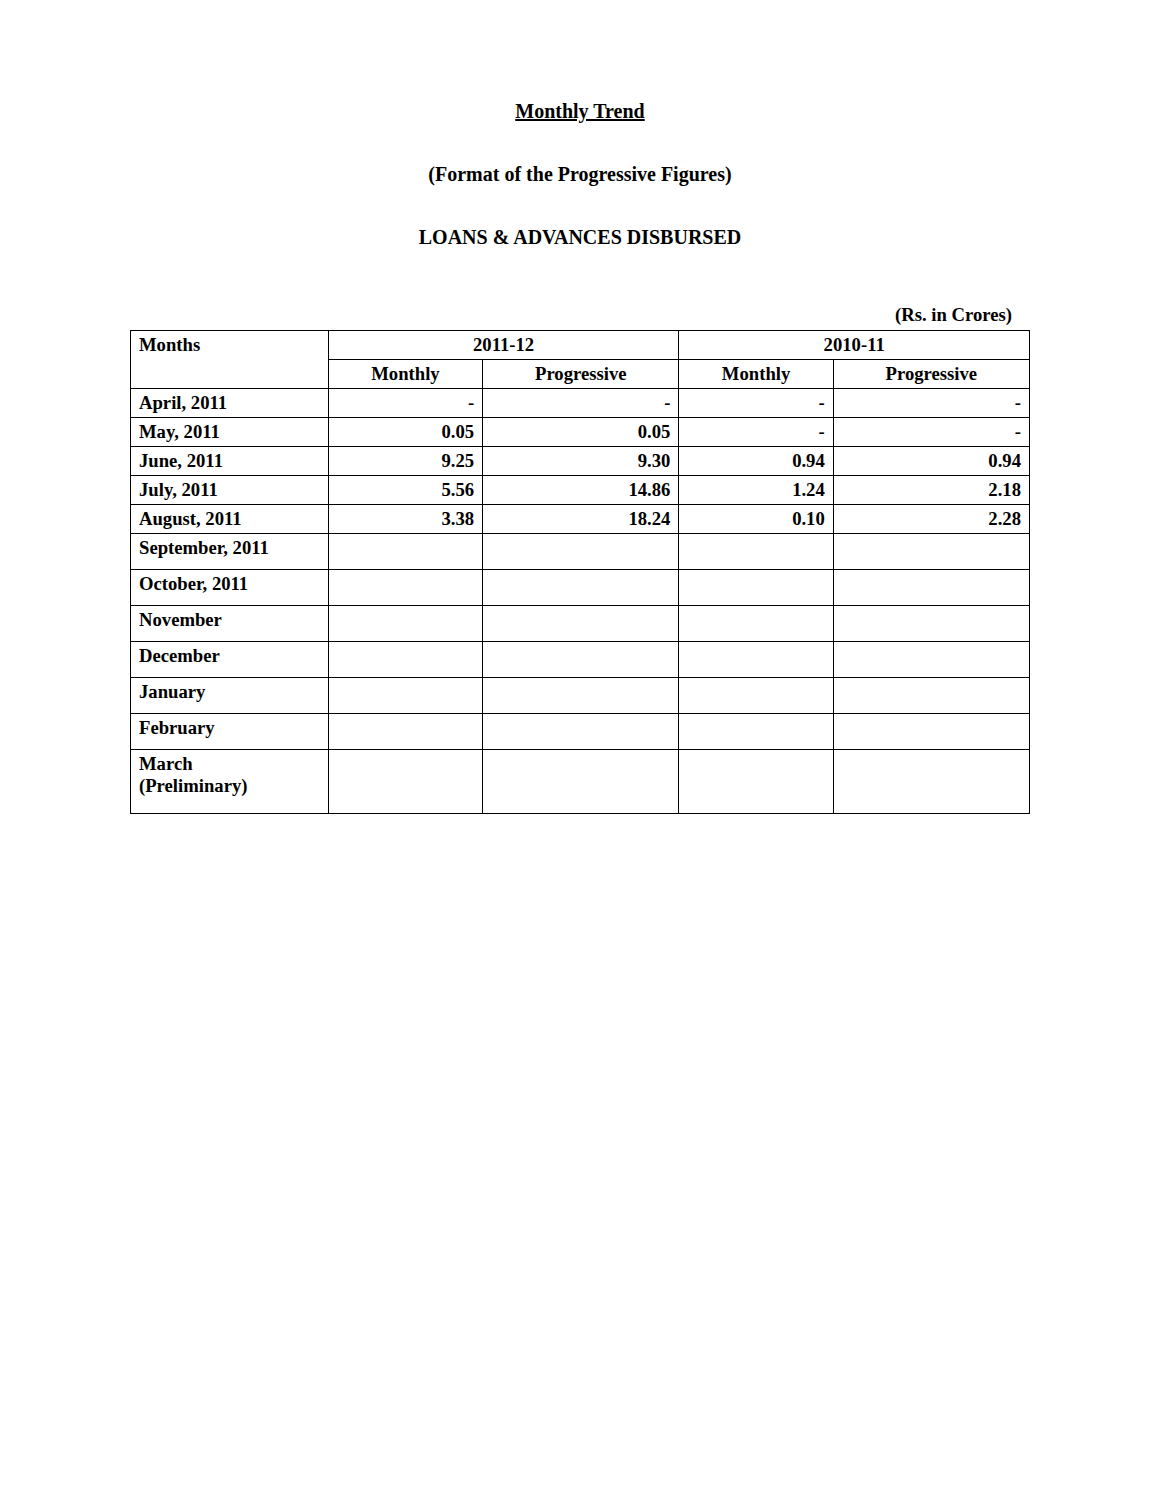Monthly Trend
(Format of the Progressive Figures)
LOANS & ADVANCES DISBURSED
(Rs. in Crores)
| Months | 2011-12 | 2010-11 |
| --- | --- | --- |
| Monthly | Progressive | Monthly | Progressive |
| April, 2011 | - | - | - | - |
| May, 2011 | 0.05 | 0.05 | - | - |
| June, 2011 | 9.25 | 9.30 | 0.94 | 0.94 |
| July, 2011 | 5.56 | 14.86 | 1.24 | 2.18 |
| August, 2011 | 3.38 | 18.24 | 0.10 | 2.28 |
| September, 2011 | | | | |
| October, 2011 | | | | |
| November | | | | |
| December | | | | |
| January | | | | |
| February | | | | |
| March (Preliminary) | | | | |